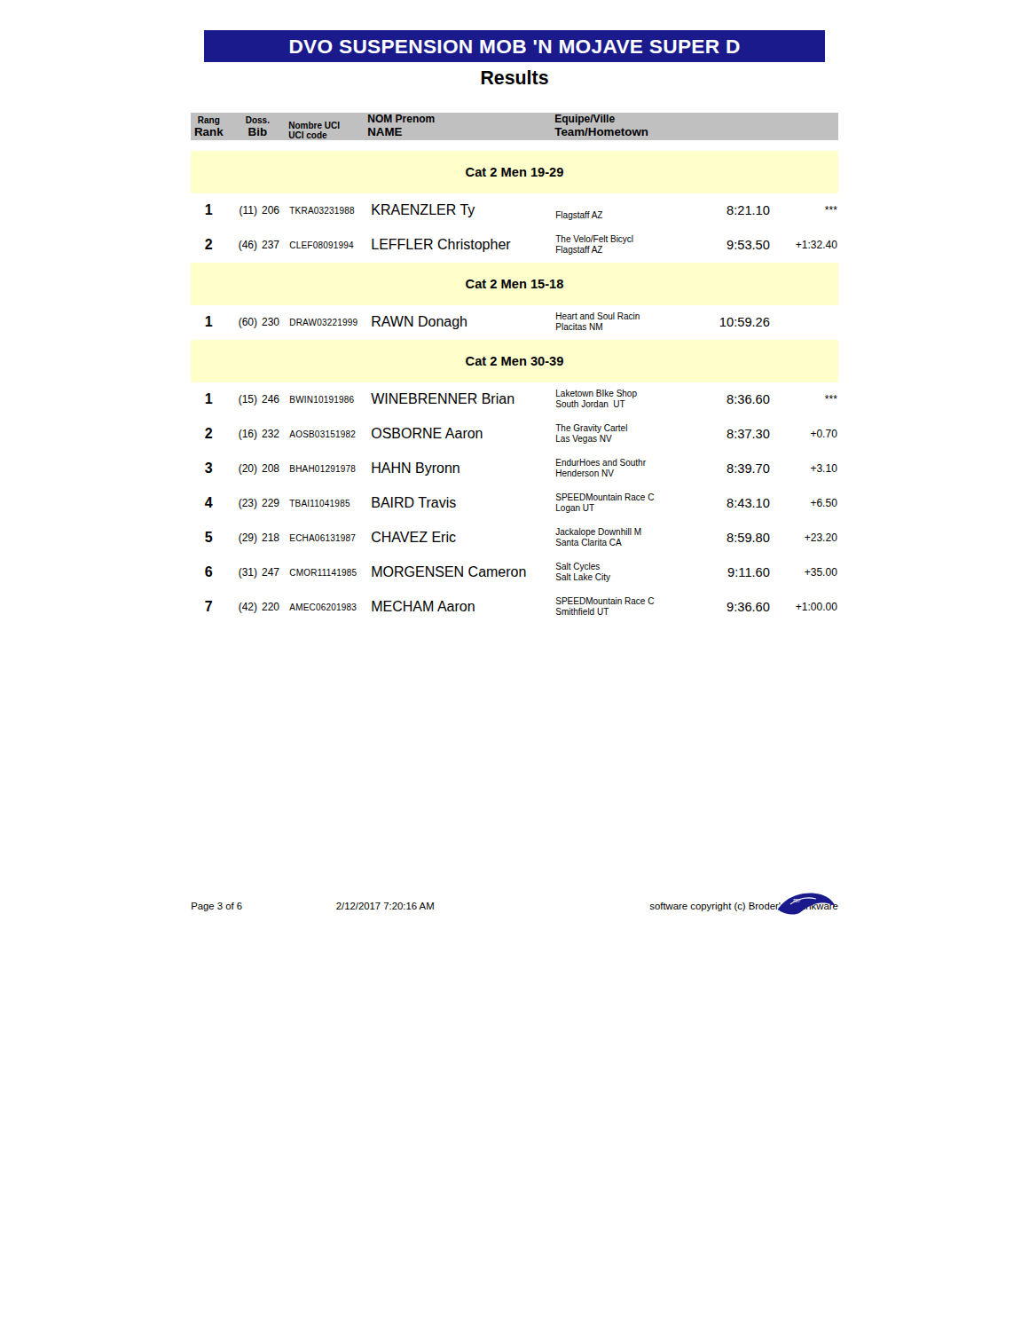DVO SUSPENSION MOB 'N MOJAVE SUPER D
Results
| Rang Rank | Doss. Bib | Nombre UCI UCI code | NOM Prenom NAME | Equipe/Ville Team/Hometown | | |
| Cat 2 Men 19-29 |
| 1 | (11) | 206 | TKRA03231988 | KRAENZLER Ty | Flagstaff AZ | 8:21.10 | *** |
| 2 | (46) | 237 | CLEF08091994 | LEFFLER Christopher | The Velo/Felt Bicycl Flagstaff AZ | 9:53.50 | +1:32.40 |
| Cat 2 Men 15-18 |
| 1 | (60) | 230 | DRAW03221999 | RAWN Donagh | Heart and Soul Racin Placitas NM | 10:59.26 | |
| Cat 2 Men 30-39 |
| 1 | (15) | 246 | BWIN10191986 | WINEBRENNER Brian | Laketown BIke Shop South Jordan UT | 8:36.60 | *** |
| 2 | (16) | 232 | AOSB03151982 | OSBORNE Aaron | The Gravity Cartel Las Vegas NV | 8:37.30 | +0.70 |
| 3 | (20) | 208 | BHAH01291978 | HAHN Byronn | EndurHoes and Southr Henderson NV | 8:39.70 | +3.10 |
| 4 | (23) | 229 | TBAI11041985 | BAIRD Travis | SPEEDMountain Race C Logan UT | 8:43.10 | +6.50 |
| 5 | (29) | 218 | ECHA06131987 | CHAVEZ Eric | Jackalope Downhill M Santa Clarita CA | 8:59.80 | +23.20 |
| 6 | (31) | 247 | CMOR11141985 | MORGENSEN Cameron | Salt Cycles Salt Lake City | 9:11.60 | +35.00 |
| 7 | (42) | 220 | AMEC06201983 | MECHAM Aaron | SPEEDMountain Race C Smithfield UT | 9:36.60 | +1:00.00 |
Page 3 of 6
2/12/2017 7:20:16 AM
software copyright (c) Broder's Skunkware
757